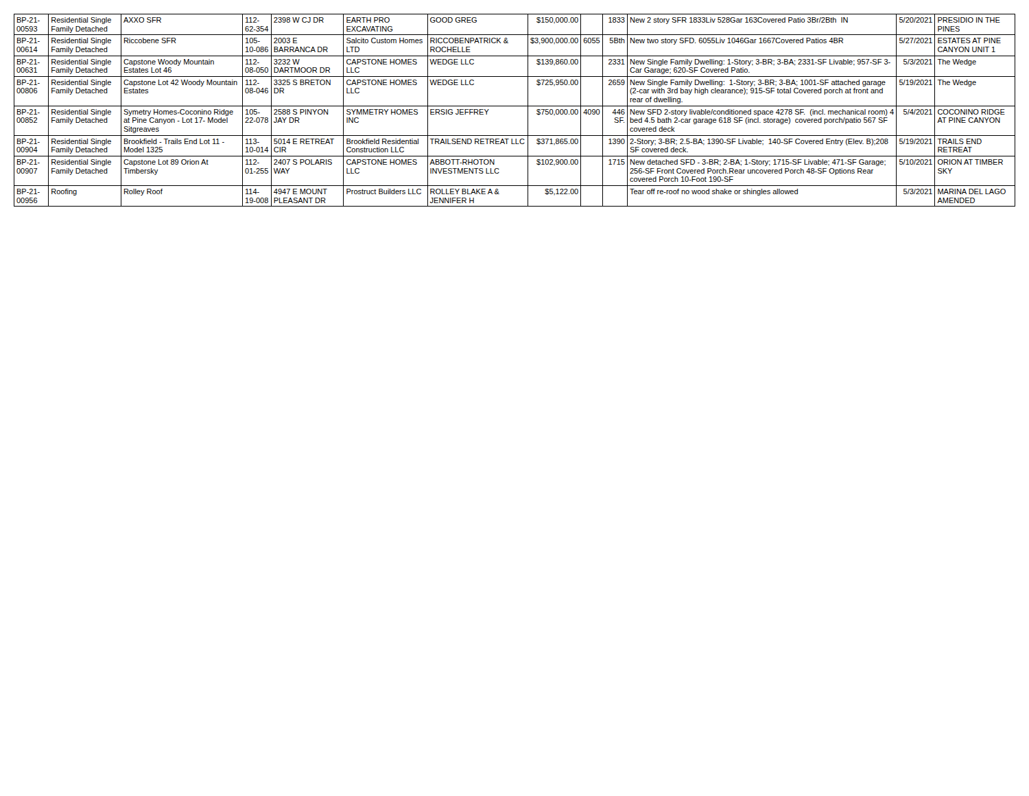| BP-21-00593 | Residential Single Family Detached | AXXO SFR | 112-62-354 | 2398 W CJ DR | EARTH PRO EXCAVATING | GOOD GREG | $150,000.00 | | 1833 | New 2 story SFR 1833Liv 528Gar 163Covered Patio 3Br/2Bth IN | 5/20/2021 | PRESIDIO IN THE PINES |
| BP-21-00614 | Residential Single Family Detached | Riccobene SFR | 105-10-086 | 2003 E BARRANCA DR | Salcito Custom Homes LTD | RICCOBENPATRICK & ROCHELLE | $3,900,000.00 | 6055 | 5Bth | New two story SFD. 6055Liv 1046Gar 1667Covered Patios 4BR | 5/27/2021 | ESTATES AT PINE CANYON UNIT 1 |
| BP-21-00631 | Residential Single Family Detached | Capstone Woody Mountain Estates Lot 46 | 112-08-050 | 3232 W DARTMOOR DR | CAPSTONE HOMES LLC | WEDGE LLC | $139,860.00 | | 2331 | New Single Family Dwelling: 1-Story; 3-BR; 3-BA; 2331-SF Livable; 957-SF 3-Car Garage; 620-SF Covered Patio. | 5/3/2021 | The Wedge |
| BP-21-00806 | Residential Single Family Detached | Capstone Lot 42 Woody Mountain Estates | 112-08-046 | 3325 S BRETON DR | CAPSTONE HOMES LLC | WEDGE LLC | $725,950.00 | | 2659 | New Single Family Dwelling: 1-Story; 3-BR; 3-BA; 1001-SF attached garage (2-car with 3rd bay high clearance); 915-SF total Covered porch at front and rear of dwelling. | 5/19/2021 | The Wedge |
| BP-21-00852 | Residential Single Family Detached | Symetry Homes-Coconino Ridge at Pine Canyon - Lot 17- Model Sitgreaves | 105-22-078 | 2588 S PINYON JAY DR | SYMMETRY HOMES INC | ERSIG JEFFREY | $750,000.00 | 4090 | 446 SF. | New SFD 2-story livable/conditioned space 4278 SF. (incl. mechanical room) 4 bed 4.5 bath 2-car garage 618 SF (incl. storage) covered porch/patio 567 SF covered deck | 5/4/2021 | COCONINO RIDGE AT PINE CANYON |
| BP-21-00904 | Residential Single Family Detached | Brookfield - Trails End Lot 11 - Model 1325 | 113-10-014 | 5014 E RETREAT CIR | Brookfield Residential Construction LLC | TRAILSEND RETREAT LLC | $371,865.00 | | 1390 | 2-Story; 3-BR; 2.5-BA; 1390-SF Livable; 140-SF Covered Entry (Elev. B);208 SF covered deck. | 5/19/2021 | TRAILS END RETREAT |
| BP-21-00907 | Residential Single Family Detached | Capstone Lot 89 Orion At Timbersky | 112-01-255 | 2407 S POLARIS WAY | CAPSTONE HOMES LLC | ABBOTT-RHOTON INVESTMENTS LLC | $102,900.00 | | 1715 | New detached SFD - 3-BR; 2-BA; 1-Story; 1715-SF Livable; 471-SF Garage; 256-SF Front Covered Porch.Rear uncovered Porch 48-SF Options Rear covered Porch 10-Foot 190-SF | 5/10/2021 | ORION AT TIMBER SKY |
| BP-21-00956 | Roofing | Rolley Roof | 114-19-008 | 4947 E MOUNT PLEASANT DR | Prostruct Builders LLC | ROLLEY BLAKE A & JENNIFER H | $5,122.00 | | | Tear off re-roof no wood shake or shingles allowed | 5/3/2021 | MARINA DEL LAGO AMENDED |